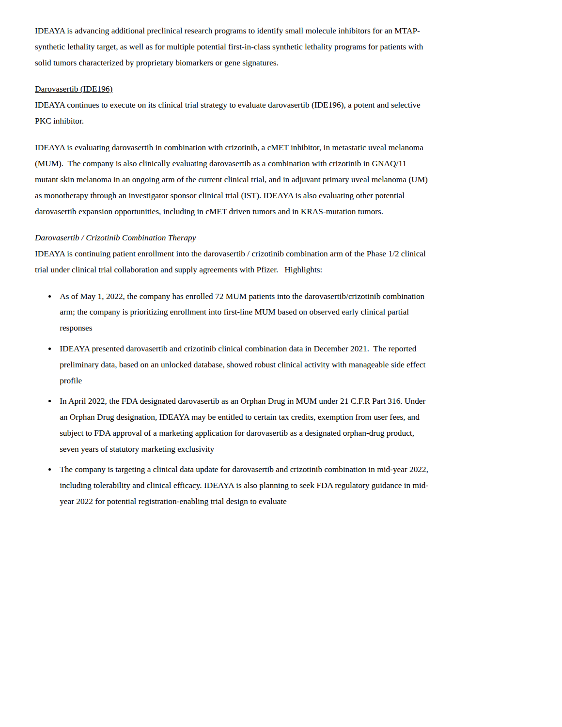IDEAYA is advancing additional preclinical research programs to identify small molecule inhibitors for an MTAP-synthetic lethality target, as well as for multiple potential first-in-class synthetic lethality programs for patients with solid tumors characterized by proprietary biomarkers or gene signatures.
Darovasertib (IDE196)
IDEAYA continues to execute on its clinical trial strategy to evaluate darovasertib (IDE196), a potent and selective PKC inhibitor.
IDEAYA is evaluating darovasertib in combination with crizotinib, a cMET inhibitor, in metastatic uveal melanoma (MUM). The company is also clinically evaluating darovasertib as a combination with crizotinib in GNAQ/11 mutant skin melanoma in an ongoing arm of the current clinical trial, and in adjuvant primary uveal melanoma (UM) as monotherapy through an investigator sponsor clinical trial (IST). IDEAYA is also evaluating other potential darovasertib expansion opportunities, including in cMET driven tumors and in KRAS-mutation tumors.
Darovasertib / Crizotinib Combination Therapy
IDEAYA is continuing patient enrollment into the darovasertib / crizotinib combination arm of the Phase 1/2 clinical trial under clinical trial collaboration and supply agreements with Pfizer. Highlights:
As of May 1, 2022, the company has enrolled 72 MUM patients into the darovasertib/crizotinib combination arm; the company is prioritizing enrollment into first-line MUM based on observed early clinical partial responses
IDEAYA presented darovasertib and crizotinib clinical combination data in December 2021. The reported preliminary data, based on an unlocked database, showed robust clinical activity with manageable side effect profile
In April 2022, the FDA designated darovasertib as an Orphan Drug in MUM under 21 C.F.R Part 316. Under an Orphan Drug designation, IDEAYA may be entitled to certain tax credits, exemption from user fees, and subject to FDA approval of a marketing application for darovasertib as a designated orphan-drug product, seven years of statutory marketing exclusivity
The company is targeting a clinical data update for darovasertib and crizotinib combination in mid-year 2022, including tolerability and clinical efficacy. IDEAYA is also planning to seek FDA regulatory guidance in mid-year 2022 for potential registration-enabling trial design to evaluate